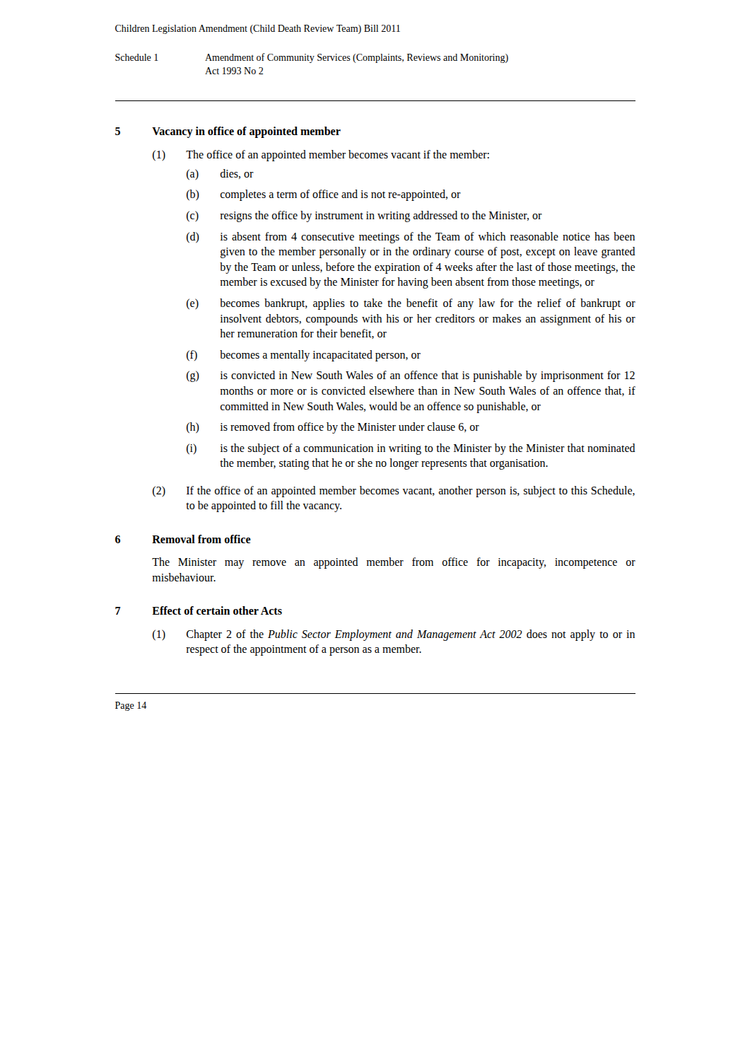Children Legislation Amendment (Child Death Review Team) Bill 2011
Schedule 1
Amendment of Community Services (Complaints, Reviews and Monitoring)
Act 1993 No 2
5
Vacancy in office of appointed member
(1)
The office of an appointed member becomes vacant if the member:
(a) dies, or
(b) completes a term of office and is not re-appointed, or
(c) resigns the office by instrument in writing addressed to the Minister, or
(d) is absent from 4 consecutive meetings of the Team of which reasonable notice has been given to the member personally or in the ordinary course of post, except on leave granted by the Team or unless, before the expiration of 4 weeks after the last of those meetings, the member is excused by the Minister for having been absent from those meetings, or
(e) becomes bankrupt, applies to take the benefit of any law for the relief of bankrupt or insolvent debtors, compounds with his or her creditors or makes an assignment of his or her remuneration for their benefit, or
(f) becomes a mentally incapacitated person, or
(g) is convicted in New South Wales of an offence that is punishable by imprisonment for 12 months or more or is convicted elsewhere than in New South Wales of an offence that, if committed in New South Wales, would be an offence so punishable, or
(h) is removed from office by the Minister under clause 6, or
(i) is the subject of a communication in writing to the Minister by the Minister that nominated the member, stating that he or she no longer represents that organisation.
(2)
If the office of an appointed member becomes vacant, another person is, subject to this Schedule, to be appointed to fill the vacancy.
6
Removal from office
The Minister may remove an appointed member from office for incapacity, incompetence or misbehaviour.
7
Effect of certain other Acts
(1)
Chapter 2 of the Public Sector Employment and Management Act 2002 does not apply to or in respect of the appointment of a person as a member.
Page 14